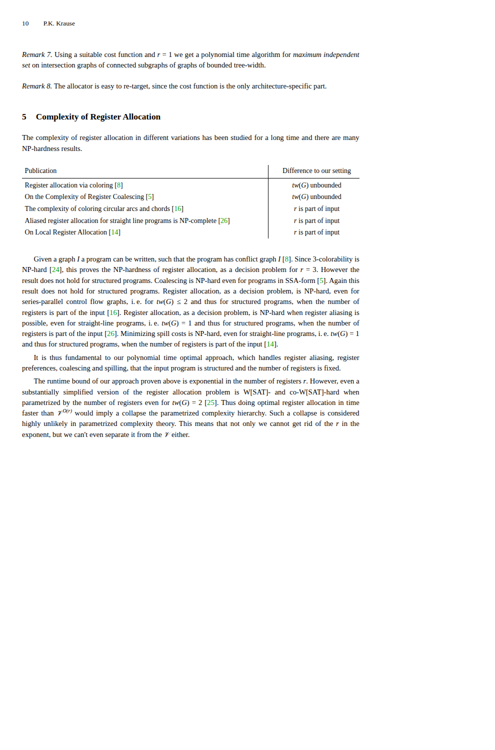10 P.K. Krause
Remark 7. Using a suitable cost function and r = 1 we get a polynomial time algorithm for maximum independent set on intersection graphs of connected subgraphs of graphs of bounded tree-width.
Remark 8. The allocator is easy to re-target, since the cost function is the only architecture-specific part.
5 Complexity of Register Allocation
The complexity of register allocation in different variations has been studied for a long time and there are many NP-hardness results.
| Publication | Difference to our setting |
| --- | --- |
| Register allocation via coloring [ 8 ] | tw ( G ) unbounded |
| On the Complexity of Register Coalescing [ 5 ] | tw ( G ) unbounded |
| The complexity of coloring circular arcs and chords [ 16 ] | r is part of input |
| Aliased register allocation for straight line programs is NP-complete [ 26 ] | r is part of input |
| On Local Register Allocation [ 14 ] | r is part of input |
Given a graph I a program can be written, such that the program has conflict graph I [8]. Since 3-colorability is NP-hard [24], this proves the NP-hardness of register allocation, as a decision problem for r = 3. However the result does not hold for structured programs. Coalescing is NP-hard even for programs in SSA-form [5]. Again this result does not hold for structured programs. Register allocation, as a decision problem, is NP-hard, even for series-parallel control flow graphs, i. e. for tw(G) ≤ 2 and thus for structured programs, when the number of registers is part of the input [16]. Register allocation, as a decision problem, is NP-hard when register aliasing is possible, even for straight-line programs, i. e. tw(G) = 1 and thus for structured programs, when the number of registers is part of the input [26]. Minimizing spill costs is NP-hard, even for straight-line programs, i. e. tw(G) = 1 and thus for structured programs, when the number of registers is part of the input [14].
It is thus fundamental to our polynomial time optimal approach, which handles register aliasing, register preferences, coalescing and spilling, that the input program is structured and the number of registers is fixed.
The runtime bound of our approach proven above is exponential in the number of registers r. However, even a substantially simplified version of the register allocation problem is W[SAT]- and co-W[SAT]-hard when parametrized by the number of registers even for tw(G) = 2 [25]. Thus doing optimal register allocation in time faster than 𝒱O(r) would imply a collapse the parametrized complexity hierarchy. Such a collapse is considered highly unlikely in parametrized complexity theory. This means that not only we cannot get rid of the r in the exponent, but we can't even separate it from the 𝒱 either.